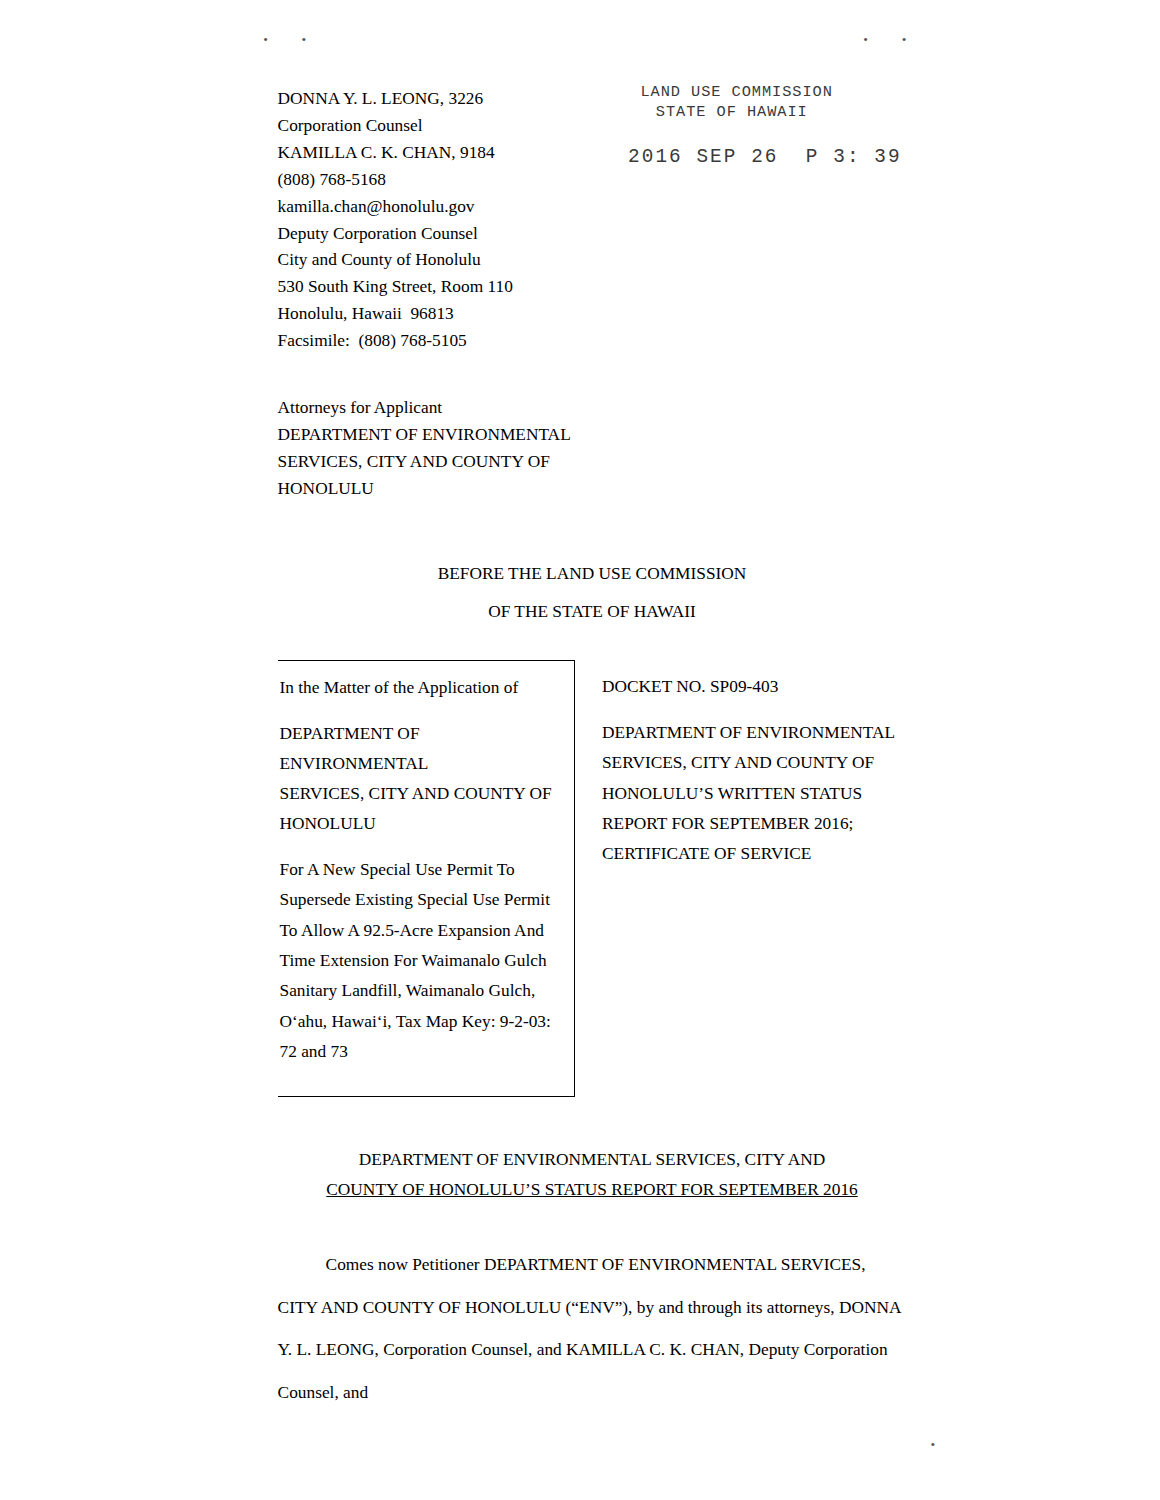• • • • •
LAND USE COMMISSION
STATE OF HAWAII
2016 SEP 26 P 3: 39
DONNA Y. L. LEONG, 3226
Corporation Counsel
KAMILLA C. K. CHAN, 9184
(808) 768-5168
kamilla.chan@honolulu.gov
Deputy Corporation Counsel
City and County of Honolulu
530 South King Street, Room 110
Honolulu, Hawaii 96813
Facsimile: (808) 768-5105
Attorneys for Applicant
DEPARTMENT OF ENVIRONMENTAL
SERVICES, CITY AND COUNTY OF
HONOLULU
BEFORE THE LAND USE COMMISSION
OF THE STATE OF HAWAII
| In the Matter of the Application of DEPARTMENT OF ENVIRONMENTAL SERVICES, CITY AND COUNTY OF HONOLULU For A New Special Use Permit To Supersede Existing Special Use Permit To Allow A 92.5-Acre Expansion And Time Extension For Waimanalo Gulch Sanitary Landfill, Waimanalo Gulch, O‘ahu, Hawai‘i, Tax Map Key: 9-2-03: 72 and 73 | DOCKET NO. SP09-403 DEPARTMENT OF ENVIRONMENTAL SERVICES, CITY AND COUNTY OF HONOLULU’S WRITTEN STATUS REPORT FOR SEPTEMBER 2016; CERTIFICATE OF SERVICE |
DEPARTMENT OF ENVIRONMENTAL SERVICES, CITY AND
COUNTY OF HONOLULU’S STATUS REPORT FOR SEPTEMBER 2016
Comes now Petitioner DEPARTMENT OF ENVIRONMENTAL SERVICES, CITY AND COUNTY OF HONOLULU (“ENV”), by and through its attorneys, DONNA Y. L. LEONG, Corporation Counsel, and KAMILLA C. K. CHAN, Deputy Corporation Counsel, and